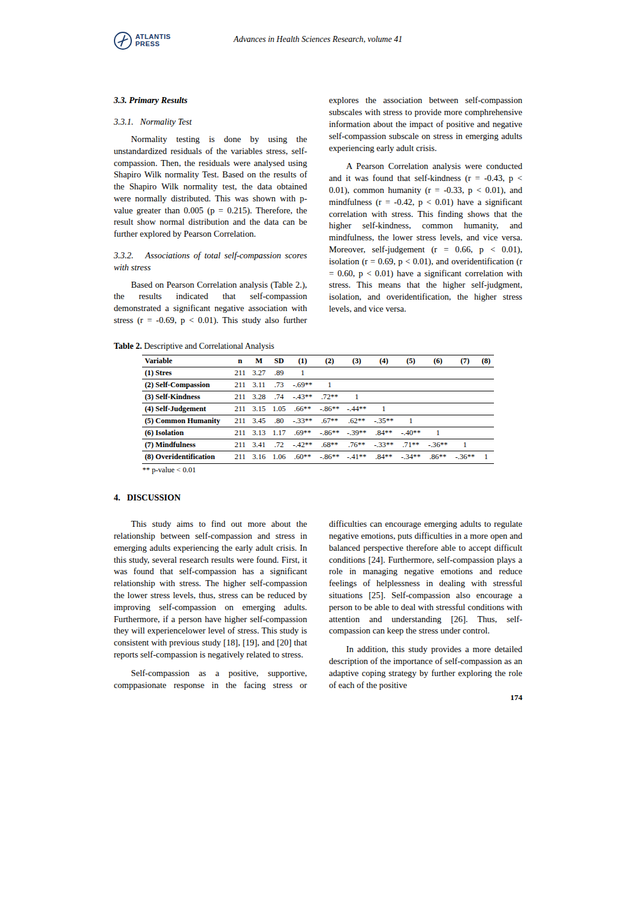ATLANTIS
PRESS
Advances in Health Sciences Research, volume 41
3.3. Primary Results
3.3.1. Normality Test
Normality testing is done by using the unstandardized residuals of the variables stress, self-compassion. Then, the residuals were analysed using Shapiro Wilk normality Test. Based on the results of the Shapiro Wilk normality test, the data obtained were normally distributed. This was shown with p-value greater than 0.005 (p = 0.215). Therefore, the result show normal distribution and the data can be further explored by Pearson Correlation.
3.3.2. Associations of total self-compassion scores with stress
Based on Pearson Correlation analysis (Table 2.), the results indicated that self-compassion demonstrated a significant negative association with stress (r = -0.69, p < 0.01). This study also further explores the association between self-compassion subscales with stress to provide more comphrehensive information about the impact of positive and negative self-compassion subscale on stress in emerging adults experiencing early adult crisis.
A Pearson Correlation analysis were conducted and it was found that self-kindness (r = -0.43, p < 0.01), common humanity (r = -0.33, p < 0.01), and mindfulness (r = -0.42, p < 0.01) have a significant correlation with stress. This finding shows that the higher self-kindness, common humanity, and mindfulness, the lower stress levels, and vice versa. Moreover, self-judgement (r = 0.66, p < 0.01), isolation (r = 0.69, p < 0.01), and overidentification (r = 0.60, p < 0.01) have a significant correlation with stress. This means that the higher self-judgment, isolation, and overidentification, the higher stress levels, and vice versa.
Table 2. Descriptive and Correlational Analysis
| Variable | n | M | SD | (1) | (2) | (3) | (4) | (5) | (6) | (7) | (8) |
| --- | --- | --- | --- | --- | --- | --- | --- | --- | --- | --- | --- |
| (1) Stres | 211 | 3.27 | .89 | 1 | | | | | | | |
| (2) Self-Compassion | 211 | 3.11 | .73 | -.69** | 1 | | | | | | |
| (3) Self-Kindness | 211 | 3.28 | .74 | -.43** | .72** | 1 | | | | | |
| (4) Self-Judgement | 211 | 3.15 | 1.05 | .66** | -.86** | -.44** | 1 | | | | |
| (5) Common Humanity | 211 | 3.45 | .80 | -.33** | .67** | .62** | -.35** | 1 | | | |
| (6) Isolation | 211 | 3.13 | 1.17 | .69** | -.86** | -.39** | .84** | -.40** | 1 | | |
| (7) Mindfulness | 211 | 3.41 | .72 | -.42** | .68** | .76** | -.33** | .71** | -.36** | 1 | |
| (8) Overidentification | 211 | 3.16 | 1.06 | .60** | -.86** | -.41** | .84** | -.34** | .86** | -.36** | 1 |
** p-value < 0.01
4. DISCUSSION
This study aims to find out more about the relationship between self-compassion and stress in emerging adults experiencing the early adult crisis. In this study, several research results were found. First, it was found that self-compassion has a significant relationship with stress. The higher self-compassion the lower stress levels, thus, stress can be reduced by improving self-compassion on emerging adults. Furthermore, if a person have higher self-compassion they will experiencelower level of stress. This study is consistent with previous study [18], [19], and [20] that reports self-compassion is negatively related to stress.
Self-compassion as a positive, supportive, comppasionate response in the facing stress or difficulties can encourage emerging adults to regulate negative emotions, puts difficulties in a more open and balanced perspective therefore able to accept difficult conditions [24]. Furthermore, self-compassion plays a role in managing negative emotions and reduce feelings of helplessness in dealing with stressful situations [25]. Self-compassion also encourage a person to be able to deal with stressful conditions with attention and understanding [26]. Thus, self-compassion can keep the stress under control.
In addition, this study provides a more detailed description of the importance of self-compassion as an adaptive coping strategy by further exploring the role of each of the positive
174